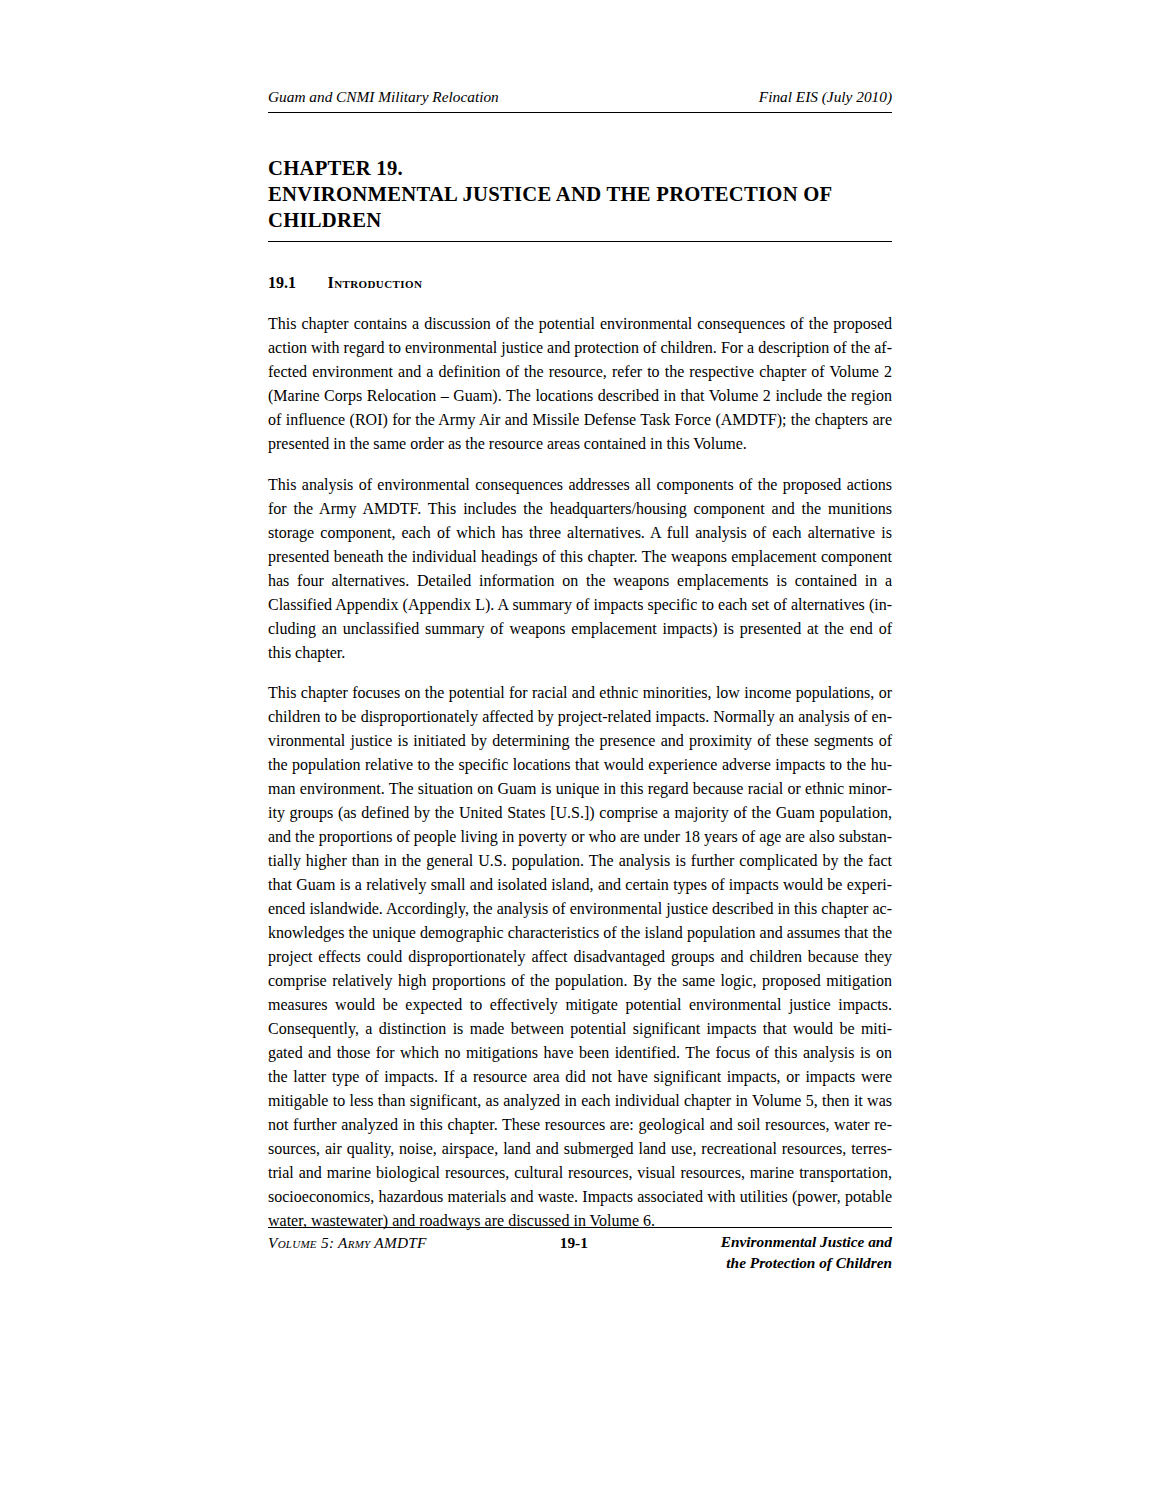Guam and CNMI Military Relocation Final EIS (July 2010)
CHAPTER 19.
ENVIRONMENTAL JUSTICE AND THE PROTECTION OF
CHILDREN
19.1 Introduction
This chapter contains a discussion of the potential environmental consequences of the proposed action with regard to environmental justice and protection of children. For a description of the affected environment and a definition of the resource, refer to the respective chapter of Volume 2 (Marine Corps Relocation – Guam). The locations described in that Volume 2 include the region of influence (ROI) for the Army Air and Missile Defense Task Force (AMDTF); the chapters are presented in the same order as the resource areas contained in this Volume.
This analysis of environmental consequences addresses all components of the proposed actions for the Army AMDTF. This includes the headquarters/housing component and the munitions storage component, each of which has three alternatives. A full analysis of each alternative is presented beneath the individual headings of this chapter. The weapons emplacement component has four alternatives. Detailed information on the weapons emplacements is contained in a Classified Appendix (Appendix L). A summary of impacts specific to each set of alternatives (including an unclassified summary of weapons emplacement impacts) is presented at the end of this chapter.
This chapter focuses on the potential for racial and ethnic minorities, low income populations, or children to be disproportionately affected by project-related impacts. Normally an analysis of environmental justice is initiated by determining the presence and proximity of these segments of the population relative to the specific locations that would experience adverse impacts to the human environment. The situation on Guam is unique in this regard because racial or ethnic minority groups (as defined by the United States [U.S.]) comprise a majority of the Guam population, and the proportions of people living in poverty or who are under 18 years of age are also substantially higher than in the general U.S. population. The analysis is further complicated by the fact that Guam is a relatively small and isolated island, and certain types of impacts would be experienced islandwide. Accordingly, the analysis of environmental justice described in this chapter acknowledges the unique demographic characteristics of the island population and assumes that the project effects could disproportionately affect disadvantaged groups and children because they comprise relatively high proportions of the population. By the same logic, proposed mitigation measures would be expected to effectively mitigate potential environmental justice impacts. Consequently, a distinction is made between potential significant impacts that would be mitigated and those for which no mitigations have been identified. The focus of this analysis is on the latter type of impacts. If a resource area did not have significant impacts, or impacts were mitigable to less than significant, as analyzed in each individual chapter in Volume 5, then it was not further analyzed in this chapter. These resources are: geological and soil resources, water resources, air quality, noise, airspace, land and submerged land use, recreational resources, terrestrial and marine biological resources, cultural resources, visual resources, marine transportation, socioeconomics, hazardous materials and waste. Impacts associated with utilities (power, potable water, wastewater) and roadways are discussed in Volume 6.
Volume 5: Army AMDTF
19-1
Environmental Justice and
the Protection of Children